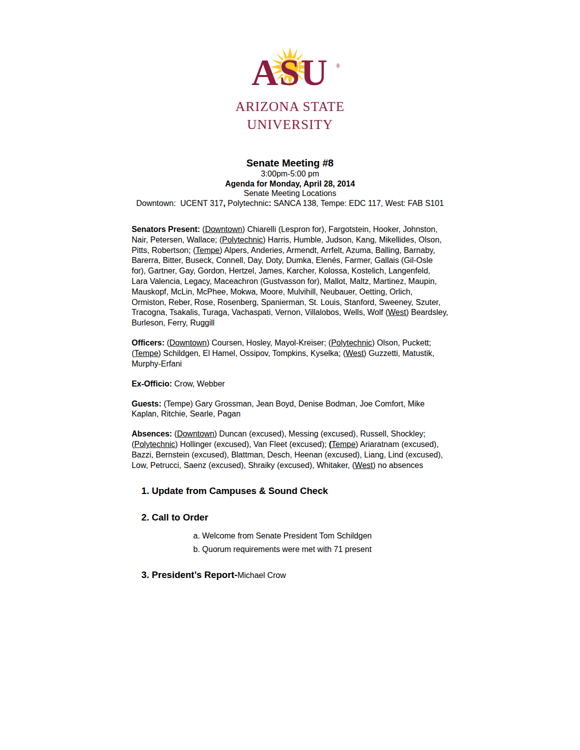ASU ® ARIZONA STATE UNIVERSITY
Senate Meeting #8
3:00pm-5:00 pm
Agenda for Monday, April 28, 2014
Senate Meeting Locations
Downtown: UCENT 317, Polytechnic: SANCA 138, Tempe: EDC 117, West: FAB S101
Senators Present: (Downtown) Chiarelli (Lespron for), Fargotstein, Hooker, Johnston, Nair, Petersen, Wallace; (Polytechnic) Harris, Humble, Judson, Kang, Mikellides, Olson, Pitts, Robertson; (Tempe) Alpers, Anderies, Armendt, Arrfelt, Azuma, Balling, Barnaby, Barerra, Bitter, Buseck, Connell, Day, Doty, Dumka, Elenés, Farmer, Gallais (Gil-Osle for), Gartner, Gay, Gordon, Hertzel, James, Karcher, Kolossa, Kostelich, Langenfeld, Lara Valencia, Legacy, Maceachron (Gustvasson for), Mallot, Maltz, Martinez, Maupin, Mauskopf, McLin, McPhee, Mokwa, Moore, Mulvihill, Neubauer, Oetting, Orlich, Ormiston, Reber, Rose, Rosenberg, Spanierman, St. Louis, Stanford, Sweeney, Szuter, Tracogna, Tsakalis, Turaga, Vachaspati, Vernon, Villalobos, Wells, Wolf (West) Beardsley, Burleson, Ferry, Ruggill
Officers: (Downtown) Coursen, Hosley, Mayol-Kreiser; (Polytechnic) Olson, Puckett; (Tempe) Schildgen, El Hamel, Ossipov, Tompkins, Kyselka; (West) Guzzetti, Matustik, Murphy-Erfani
Ex-Officio: Crow, Webber
Guests: (Tempe) Gary Grossman, Jean Boyd, Denise Bodman, Joe Comfort, Mike Kaplan, Ritchie, Searle, Pagan
Absences: (Downtown) Duncan (excused), Messing (excused), Russell, Shockley; (Polytechnic) Hollinger (excused), Van Fleet (excused); (Tempe) Ariaratnam (excused), Bazzi, Bernstein (excused), Blattman, Desch, Heenan (excused), Liang, Lind (excused), Low, Petrucci, Saenz (excused), Shraiky (excused), Whitaker, (West) no absences
Update from Campuses & Sound Check
Call to Order
Welcome from Senate President Tom Schildgen
Quorum requirements were met with 71 present
President’s Report-Michael Crow